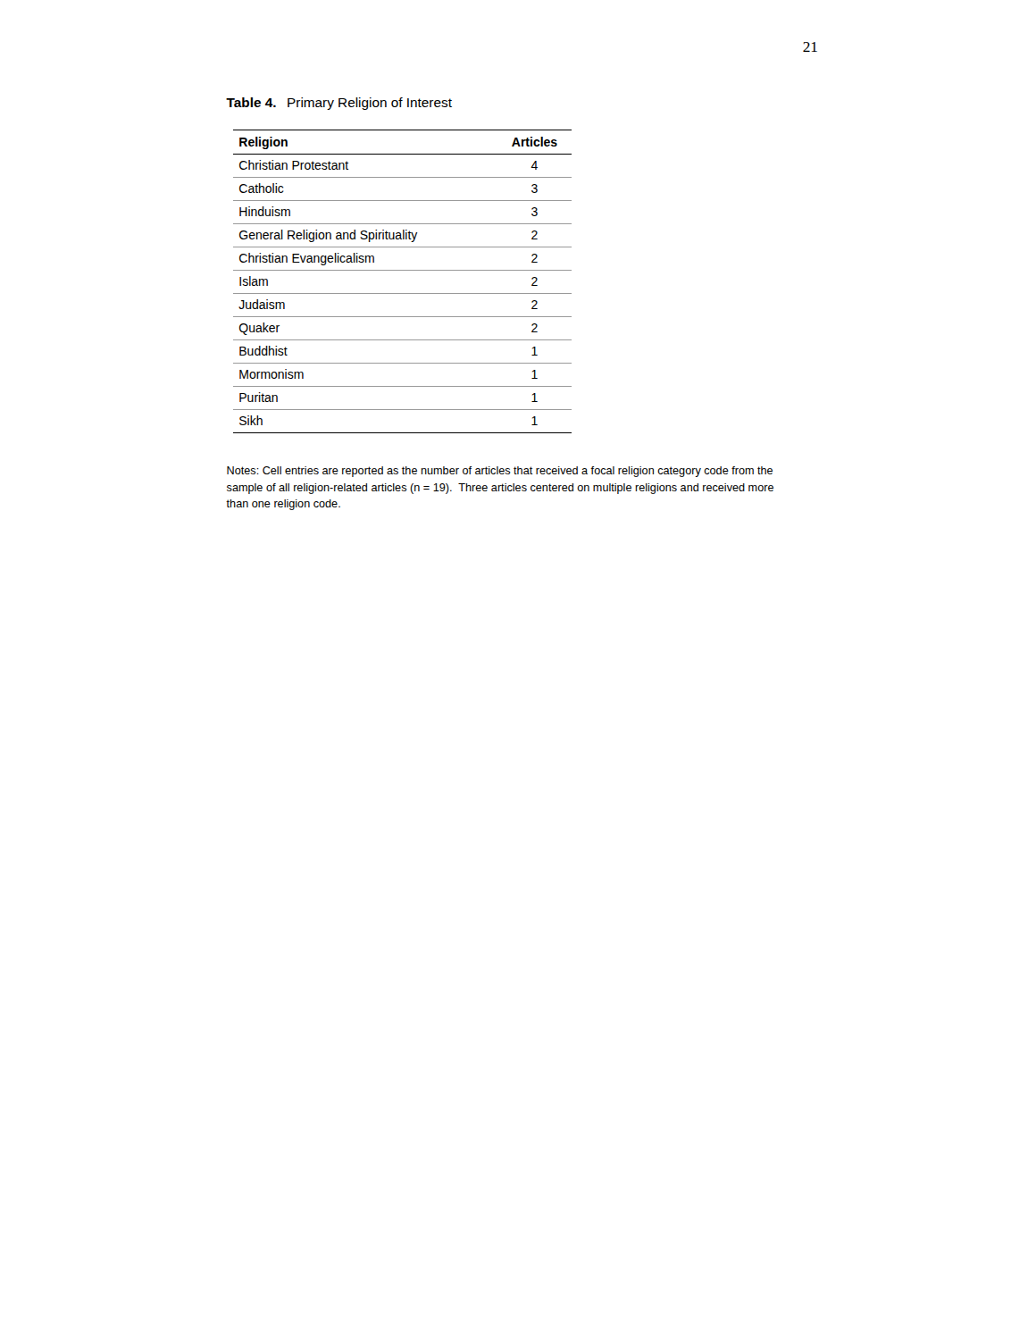21
Table 4. Primary Religion of Interest
| Religion | Articles |
| --- | --- |
| Christian Protestant | 4 |
| Catholic | 3 |
| Hinduism | 3 |
| General Religion and Spirituality | 2 |
| Christian Evangelicalism | 2 |
| Islam | 2 |
| Judaism | 2 |
| Quaker | 2 |
| Buddhist | 1 |
| Mormonism | 1 |
| Puritan | 1 |
| Sikh | 1 |
Notes: Cell entries are reported as the number of articles that received a focal religion category code from the sample of all religion-related articles (n = 19). Three articles centered on multiple religions and received more than one religion code.